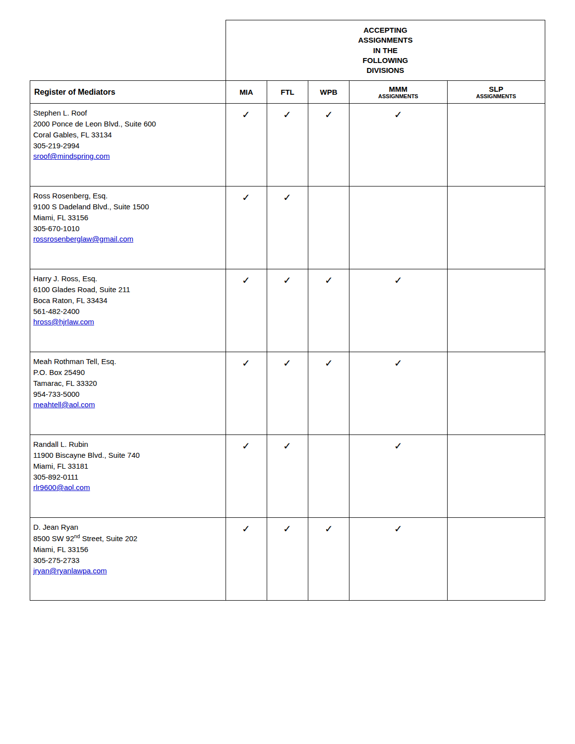| | ACCEPTING ASSIGNMENTS IN THE FOLLOWING DIVISIONS |
| Register of Mediators | MIA | FTL | WPB | MMM ASSIGNMENTS | SLP ASSIGNMENTS |
| Stephen L. Roof 2000 Ponce de Leon Blvd., Suite 600 Coral Gables, FL 33134 305-219-2994 sroof@mindspring.com | ✓ | ✓ | ✓ | ✓ | |
| Ross Rosenberg, Esq. 9100 S Dadeland Blvd., Suite 1500 Miami, FL 33156 305-670-1010 rossrosenberglaw@gmail.com | ✓ | ✓ | | | |
| Harry J. Ross, Esq. 6100 Glades Road, Suite 211 Boca Raton, FL 33434 561-482-2400 hross@hjrlaw.com | ✓ | ✓ | ✓ | ✓ | |
| Meah Rothman Tell, Esq. P.O. Box 25490 Tamarac, FL 33320 954-733-5000 meahtell@aol.com | ✓ | ✓ | ✓ | ✓ | |
| Randall L. Rubin 11900 Biscayne Blvd., Suite 740 Miami, FL 33181 305-892-0111 rlr9600@aol.com | ✓ | ✓ | | ✓ | |
| D. Jean Ryan 8500 SW 92 nd Street, Suite 202 Miami, FL 33156 305-275-2733 jryan@ryanlawpa.com | ✓ | ✓ | ✓ | ✓ | |